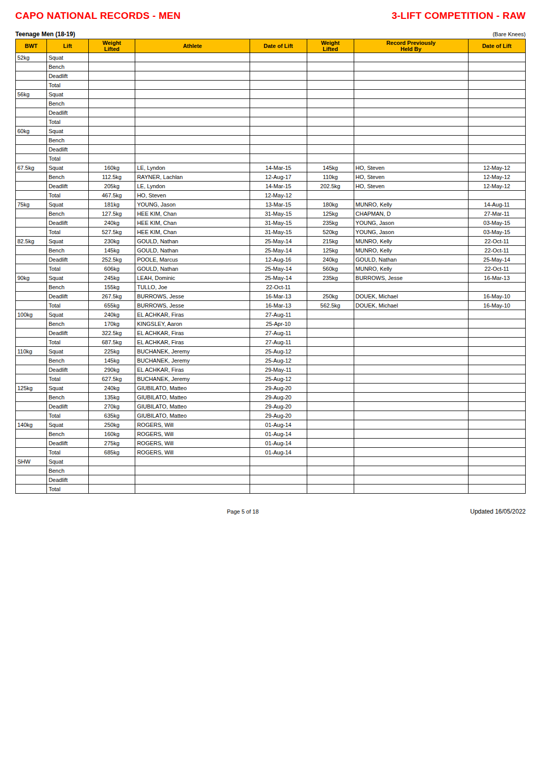CAPO NATIONAL RECORDS - MEN
3-LIFT COMPETITION - RAW
Teenage Men (18-19)
(Bare Knees)
| BWT | Lift | Weight Lifted | Athlete | Date of Lift | Weight Lifted | Record Previously Held By | Date of Lift |
| --- | --- | --- | --- | --- | --- | --- | --- |
| 52kg | Squat | | | | | | |
| | Bench | | | | | | |
| | Deadlift | | | | | | |
| | Total | | | | | | |
| 56kg | Squat | | | | | | |
| | Bench | | | | | | |
| | Deadlift | | | | | | |
| | Total | | | | | | |
| 60kg | Squat | | | | | | |
| | Bench | | | | | | |
| | Deadlift | | | | | | |
| | Total | | | | | | |
| 67.5kg | Squat | 160kg | LE, Lyndon | 14-Mar-15 | 145kg | HO, Steven | 12-May-12 |
| | Bench | 112.5kg | RAYNER, Lachlan | 12-Aug-17 | 110kg | HO, Steven | 12-May-12 |
| | Deadlift | 205kg | LE, Lyndon | 14-Mar-15 | 202.5kg | HO, Steven | 12-May-12 |
| | Total | 467.5kg | HO, Steven | 12-May-12 | | | |
| 75kg | Squat | 181kg | YOUNG, Jason | 13-Mar-15 | 180kg | MUNRO, Kelly | 14-Aug-11 |
| | Bench | 127.5kg | HEE KIM, Chan | 31-May-15 | 125kg | CHAPMAN, D | 27-Mar-11 |
| | Deadlift | 240kg | HEE KIM, Chan | 31-May-15 | 235kg | YOUNG, Jason | 03-May-15 |
| | Total | 527.5kg | HEE KIM, Chan | 31-May-15 | 520kg | YOUNG, Jason | 03-May-15 |
| 82.5kg | Squat | 230kg | GOULD, Nathan | 25-May-14 | 215kg | MUNRO, Kelly | 22-Oct-11 |
| | Bench | 145kg | GOULD, Nathan | 25-May-14 | 125kg | MUNRO, Kelly | 22-Oct-11 |
| | Deadlift | 252.5kg | POOLE, Marcus | 12-Aug-16 | 240kg | GOULD, Nathan | 25-May-14 |
| | Total | 606kg | GOULD, Nathan | 25-May-14 | 560kg | MUNRO, Kelly | 22-Oct-11 |
| 90kg | Squat | 245kg | LEAH, Dominic | 25-May-14 | 235kg | BURROWS, Jesse | 16-Mar-13 |
| | Bench | 155kg | TULLO, Joe | 22-Oct-11 | | | |
| | Deadlift | 267.5kg | BURROWS, Jesse | 16-Mar-13 | 250kg | DOUEK, Michael | 16-May-10 |
| | Total | 655kg | BURROWS, Jesse | 16-Mar-13 | 562.5kg | DOUEK, Michael | 16-May-10 |
| 100kg | Squat | 240kg | EL ACHKAR, Firas | 27-Aug-11 | | | |
| | Bench | 170kg | KINGSLEY, Aaron | 25-Apr-10 | | | |
| | Deadlift | 322.5kg | EL ACHKAR, Firas | 27-Aug-11 | | | |
| | Total | 687.5kg | EL ACHKAR, Firas | 27-Aug-11 | | | |
| 110kg | Squat | 225kg | BUCHANEK, Jeremy | 25-Aug-12 | | | |
| | Bench | 145kg | BUCHANEK, Jeremy | 25-Aug-12 | | | |
| | Deadlift | 290kg | EL ACHKAR, Firas | 29-May-11 | | | |
| | Total | 627.5kg | BUCHANEK, Jeremy | 25-Aug-12 | | | |
| 125kg | Squat | 240kg | GIUBILATO, Matteo | 29-Aug-20 | | | |
| | Bench | 135kg | GIUBILATO, Matteo | 29-Aug-20 | | | |
| | Deadlift | 270kg | GIUBILATO, Matteo | 29-Aug-20 | | | |
| | Total | 635kg | GIUBILATO, Matteo | 29-Aug-20 | | | |
| 140kg | Squat | 250kg | ROGERS, Will | 01-Aug-14 | | | |
| | Bench | 160kg | ROGERS, Will | 01-Aug-14 | | | |
| | Deadlift | 275kg | ROGERS, Will | 01-Aug-14 | | | |
| | Total | 685kg | ROGERS, Will | 01-Aug-14 | | | |
| SHW | Squat | | | | | | |
| | Bench | | | | | | |
| | Deadlift | | | | | | |
| | Total | | | | | | |
Page 5 of 18
Updated 16/05/2022